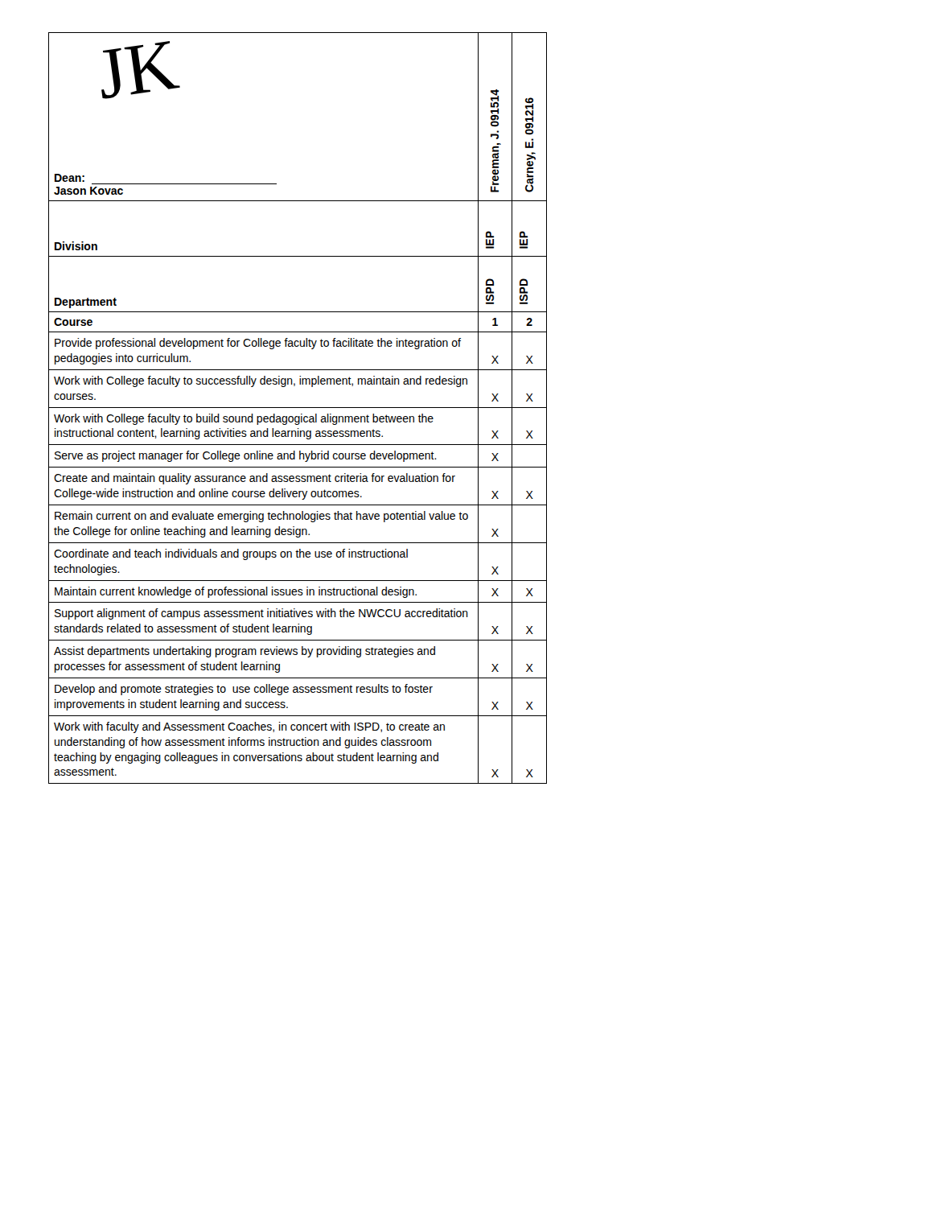| JK Dean: Jason Kovac | Freeman, J. 091514 | Carney, E. 091216 |
| Division | IEP | IEP |
| Department | ISPD | ISPD |
| Course | 1 | 2 |
| Provide professional development for College faculty to facilitate the integration of pedagogies into curriculum. | X | X |
| Work with College faculty to successfully design, implement, maintain and redesign courses. | X | X |
| Work with College faculty to build sound pedagogical alignment between the instructional content, learning activities and learning assessments. | X | X |
| Serve as project manager for College online and hybrid course development. | X | |
| Create and maintain quality assurance and assessment criteria for evaluation for College-wide instruction and online course delivery outcomes. | X | X |
| Remain current on and evaluate emerging technologies that have potential value to the College for online teaching and learning design. | X | |
| Coordinate and teach individuals and groups on the use of instructional technologies. | X | |
| Maintain current knowledge of professional issues in instructional design. | X | X |
| Support alignment of campus assessment initiatives with the NWCCU accreditation standards related to assessment of student learning | X | X |
| Assist departments undertaking program reviews by providing strategies and processes for assessment of student learning | X | X |
| Develop and promote strategies to use college assessment results to foster improvements in student learning and success. | X | X |
| Work with faculty and Assessment Coaches, in concert with ISPD, to create an understanding of how assessment informs instruction and guides classroom teaching by engaging colleagues in conversations about student learning and assessment. | X | X |